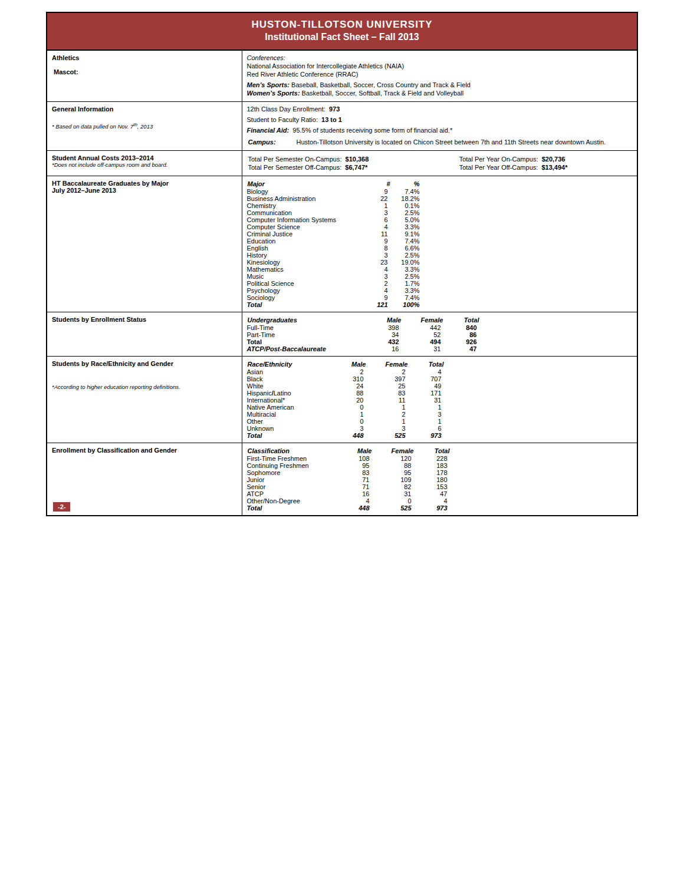HUSTON-TILLOTSON UNIVERSITY
Institutional Fact Sheet – Fall 2013
| Athletics Mascot: | Conferences: National Association for Intercollegiate Athletics (NAIA) Red River Athletic Conference (RRAC) Men’s Sports: Baseball, Basketball, Soccer, Cross Country and Track & Field Women’s Sports: Basketball, Soccer, Softball, Track & Field and Volleyball |
| General Information * Based on data pulled on Nov. 7 th , 2013 | 12th Class Day Enrollment: 973 Student to Faculty Ratio: 13 to 1 Financial Aid: 95.5% of students receiving some form of financial aid.* / Campus: / Huston-Tillotson University is located on Chicon Street between 7th and 11th Streets near downtown Austin. / |
| Student Annual Costs 2013–2014 *Does not include off-campus room and board. | / Total Per Semester On-Campus: $10,368 / Total Per Year On-Campus: $20,736 / / Total Per Semester Off-Campus: $6,747* / Total Per Year Off-Campus: $13,494* / |
| HT Baccalaureate Graduates by Major July 2012–June 2013 | / Major / # / % / / --- / --- / --- / / Biology / 9 / 7.4% / / Business Administration / 22 / 18.2% / / Chemistry / 1 / 0.1% / / Communication / 3 / 2.5% / / Computer Information Systems / 6 / 5.0% / / Computer Science / 4 / 3.3% / / Criminal Justice / 11 / 9.1% / / Education / 9 / 7.4% / / English / 8 / 6.6% / / History / 3 / 2.5% / / Kinesiology / 23 / 19.0% / / Mathematics / 4 / 3.3% / / Music / 3 / 2.5% / / Political Science / 2 / 1.7% / / Psychology / 4 / 3.3% / / Sociology / 9 / 7.4% / / Total / 121 / 100% / |
| Students by Enrollment Status | / Undergraduates / Male / Female / Total / / --- / --- / --- / --- / / Full-Time / 398 / 442 / 840 / / Part-Time / 34 / 52 / 86 / / Total / 432 / 494 / 926 / / ATCP/Post-Baccalaureate / 16 / 31 / 47 / |
| Students by Race/Ethnicity and Gender *According to higher education reporting definitions. | / Race/Ethnicity / Male / Female / Total / / --- / --- / --- / --- / / Asian / 2 / 2 / 4 / / Black / 310 / 397 / 707 / / White / 24 / 25 / 49 / / Hispanic / Latino / 88 / 83 / 171 / / International* / 20 / 11 / 31 / / Native American / 0 / 1 / 1 / / Multiracial / 1 / 2 / 3 / / Other / 0 / 1 / 1 / / Unknown / 3 / 3 / 6 / / Total / 448 / 525 / 973 / |
| Enrollment by Classification and Gender | / Classification / Male / Female / Total / / --- / --- / --- / --- / / First-Time Freshmen / 108 / 120 / 228 / / Continuing Freshmen / 95 / 88 / 183 / / Sophomore / 83 / 95 / 178 / / Junior / 71 / 109 / 180 / / Senior / 71 / 82 / 153 / / ATCP / 16 / 31 / 47 / / Other/Non-Degree / 4 / 0 / 4 / / Total / 448 / 525 / 973 / |
-2-